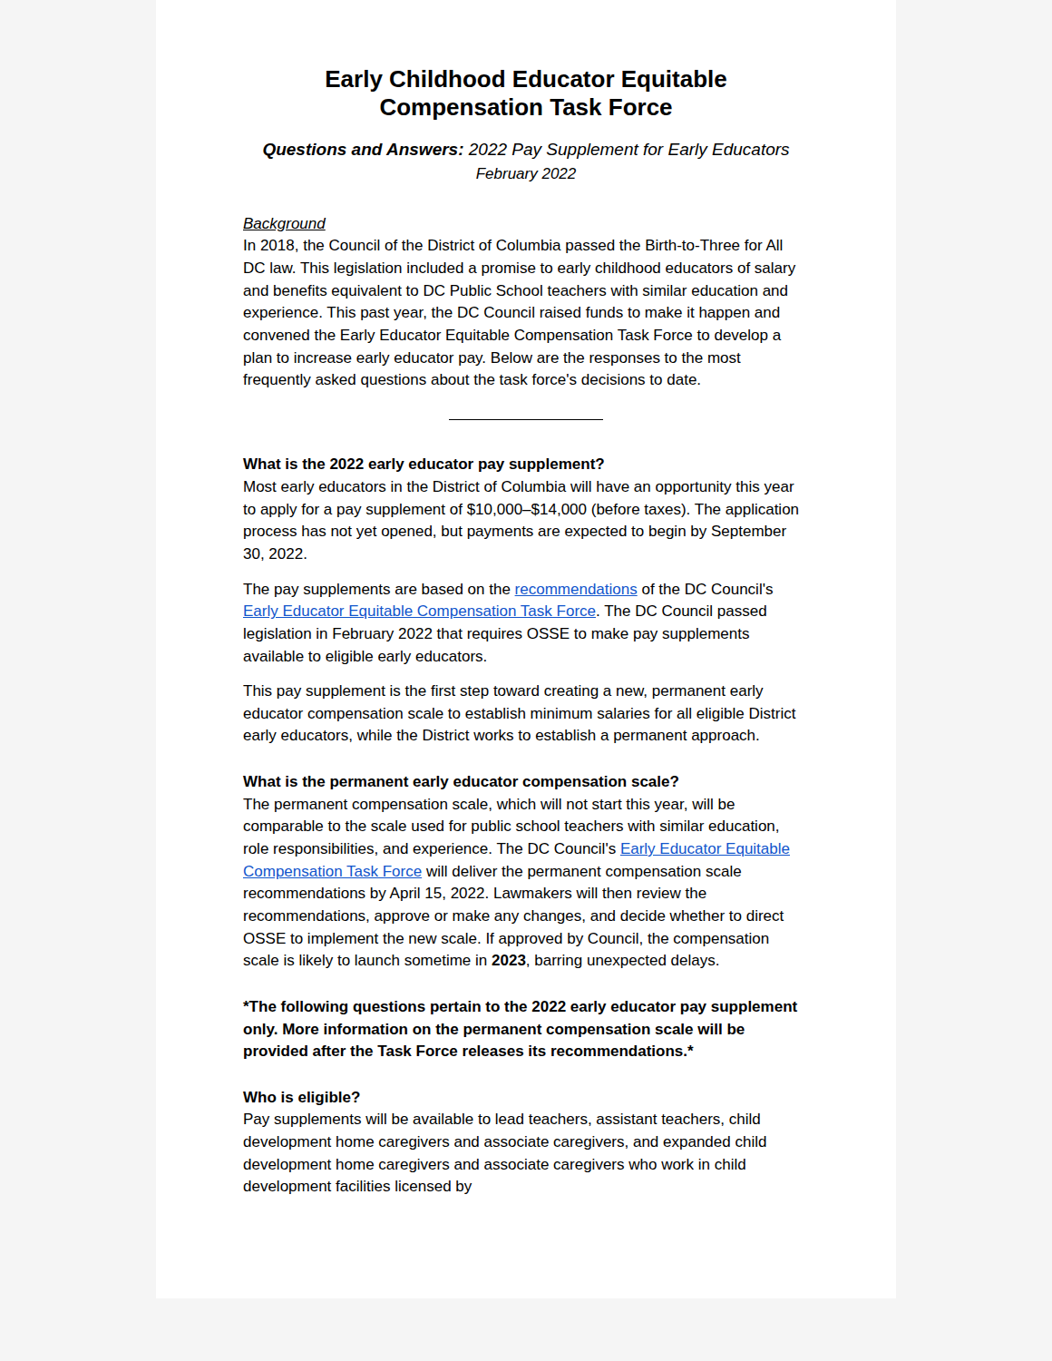Early Childhood Educator Equitable Compensation Task Force
Questions and Answers: 2022 Pay Supplement for Early Educators
February 2022
Background
In 2018, the Council of the District of Columbia passed the Birth-to-Three for All DC law. This legislation included a promise to early childhood educators of salary and benefits equivalent to DC Public School teachers with similar education and experience. This past year, the DC Council raised funds to make it happen and convened the Early Educator Equitable Compensation Task Force to develop a plan to increase early educator pay. Below are the responses to the most frequently asked questions about the task force's decisions to date.
What is the 2022 early educator pay supplement?
Most early educators in the District of Columbia will have an opportunity this year to apply for a pay supplement of $10,000–$14,000 (before taxes). The application process has not yet opened, but payments are expected to begin by September 30, 2022.
The pay supplements are based on the recommendations of the DC Council's Early Educator Equitable Compensation Task Force. The DC Council passed legislation in February 2022 that requires OSSE to make pay supplements available to eligible early educators.
This pay supplement is the first step toward creating a new, permanent early educator compensation scale to establish minimum salaries for all eligible District early educators, while the District works to establish a permanent approach.
What is the permanent early educator compensation scale?
The permanent compensation scale, which will not start this year, will be comparable to the scale used for public school teachers with similar education, role responsibilities, and experience. The DC Council's Early Educator Equitable Compensation Task Force will deliver the permanent compensation scale recommendations by April 15, 2022. Lawmakers will then review the recommendations, approve or make any changes, and decide whether to direct OSSE to implement the new scale. If approved by Council, the compensation scale is likely to launch sometime in 2023, barring unexpected delays.
*The following questions pertain to the 2022 early educator pay supplement only. More information on the permanent compensation scale will be provided after the Task Force releases its recommendations.*
Who is eligible?
Pay supplements will be available to lead teachers, assistant teachers, child development home caregivers and associate caregivers, and expanded child development home caregivers and associate caregivers who work in child development facilities licensed by